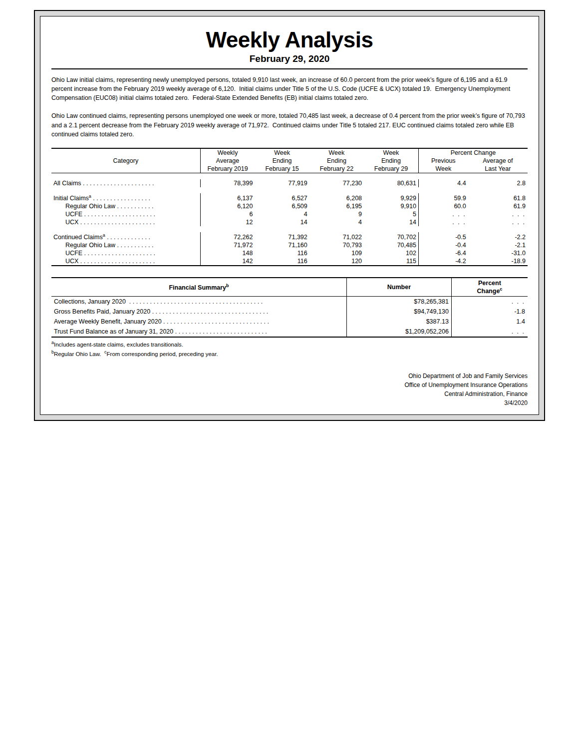Weekly Analysis
February 29, 2020
Ohio Law initial claims, representing newly unemployed persons, totaled 9,910 last week, an increase of 60.0 percent from the prior week’s figure of 6,195 and a 61.9 percent increase from the February 2019 weekly average of 6,120. Initial claims under Title 5 of the U.S. Code (UCFE & UCX) totaled 19. Emergency Unemployment Compensation (EUC08) initial claims totaled zero. Federal-State Extended Benefits (EB) initial claims totaled zero.
Ohio Law continued claims, representing persons unemployed one week or more, totaled 70,485 last week, a decrease of 0.4 percent from the prior week’s figure of 70,793 and a 2.1 percent decrease from the February 2019 weekly average of 71,972. Continued claims under Title 5 totaled 217. EUC continued claims totaled zero while EB continued claims totaled zero.
| | Weekly | Week | Week | Week | Percent Change |
| --- | --- | --- | --- | --- | --- |
| Category | Average | Ending | Ending | Ending | Previous | Average of |
| | February 2019 | February 15 | February 22 | February 29 | Week | Last Year |
| All Claims . . . . . . . . . . . . . . . . . . . . . | 78,399 | 77,919 | 77,230 | 80,631 | 4.4 | 2.8 |
| Initial Claims a . . . . . . . . . . . . . . . . . | 6,137 | 6,527 | 6,208 | 9,929 | 59.9 | 61.8 |
| Regular Ohio Law . . . . . . . . . . . | 6,120 | 6,509 | 6,195 | 9,910 | 60.0 | 61.9 |
| UCFE . . . . . . . . . . . . . . . . . . . . . | 6 | 4 | 9 | 5 | . . . | . . . |
| UCX . . . . . . . . . . . . . . . . . . . . . . | 12 | 14 | 4 | 14 | . . . | . . . |
| Continued Claims a . . . . . . . . . . . . . | 72,262 | 71,392 | 71,022 | 70,702 | -0.5 | -2.2 |
| Regular Ohio Law . . . . . . . . . . . | 71,972 | 71,160 | 70,793 | 70,485 | -0.4 | -2.1 |
| UCFE . . . . . . . . . . . . . . . . . . . . . | 148 | 116 | 109 | 102 | -6.4 | -31.0 |
| UCX . . . . . . . . . . . . . . . . . . . . . . | 142 | 116 | 120 | 115 | -4.2 | -18.9 |
| Financial Summary b | Number | Percent Change c |
| --- | --- | --- |
| Collections, January 2020 . . . . . . . . . . . . . . . . . . . . . . . . . . . . . . . . . . . . . . . | $78,265,381 | . . . |
| Gross Benefits Paid, January 2020 . . . . . . . . . . . . . . . . . . . . . . . . . . . . . . . . . . | $94,749,130 | -1.8 |
| Average Weekly Benefit, January 2020 . . . . . . . . . . . . . . . . . . . . . . . . . . . . . . . | $387.13 | 1.4 |
| Trust Fund Balance as of January 31, 2020 . . . . . . . . . . . . . . . . . . . . . . . . . . . | $1,209,052,206 | . . . |
aIncludes agent-state claims, excludes transitionals.
bRegular Ohio Law. cFrom corresponding period, preceding year.
Ohio Department of Job and Family Services
Office of Unemployment Insurance Operations
Central Administration, Finance
3/4/2020